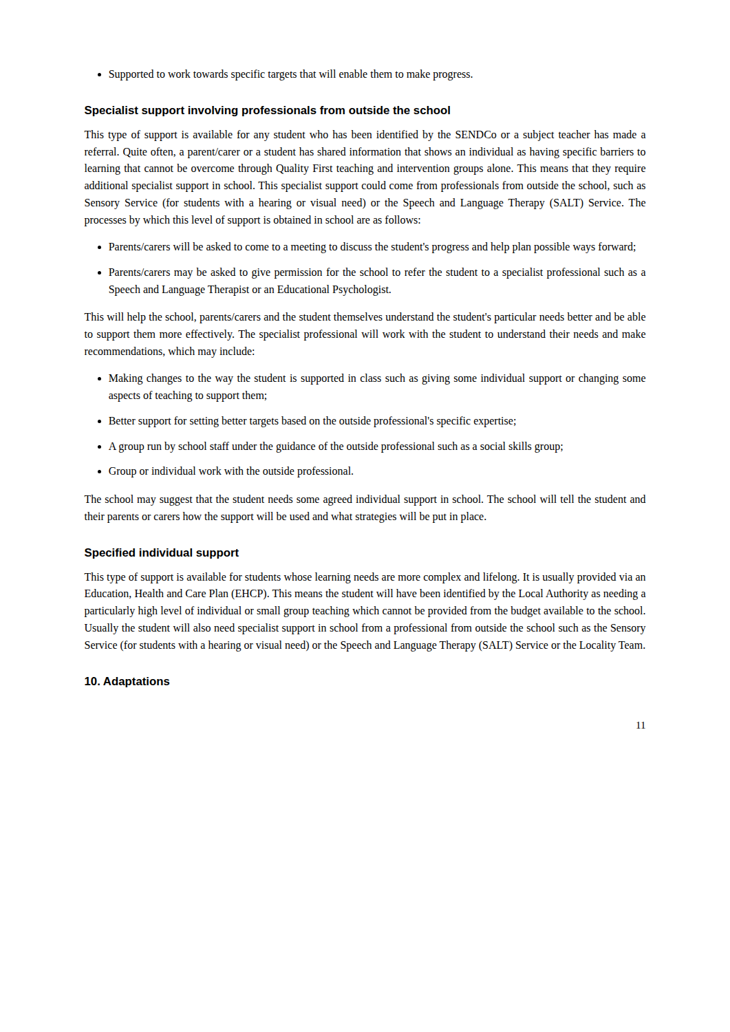Supported to work towards specific targets that will enable them to make progress.
Specialist support involving professionals from outside the school
This type of support is available for any student who has been identified by the SENDCo or a subject teacher has made a referral. Quite often, a parent/carer or a student has shared information that shows an individual as having specific barriers to learning that cannot be overcome through Quality First teaching and intervention groups alone. This means that they require additional specialist support in school. This specialist support could come from professionals from outside the school, such as Sensory Service (for students with a hearing or visual need) or the Speech and Language Therapy (SALT) Service. The processes by which this level of support is obtained in school are as follows:
Parents/carers will be asked to come to a meeting to discuss the student's progress and help plan possible ways forward;
Parents/carers may be asked to give permission for the school to refer the student to a specialist professional such as a Speech and Language Therapist or an Educational Psychologist.
This will help the school, parents/carers and the student themselves understand the student's particular needs better and be able to support them more effectively. The specialist professional will work with the student to understand their needs and make recommendations, which may include:
Making changes to the way the student is supported in class such as giving some individual support or changing some aspects of teaching to support them;
Better support for setting better targets based on the outside professional's specific expertise;
A group run by school staff under the guidance of the outside professional such as a social skills group;
Group or individual work with the outside professional.
The school may suggest that the student needs some agreed individual support in school. The school will tell the student and their parents or carers how the support will be used and what strategies will be put in place.
Specified individual support
This type of support is available for students whose learning needs are more complex and lifelong. It is usually provided via an Education, Health and Care Plan (EHCP). This means the student will have been identified by the Local Authority as needing a particularly high level of individual or small group teaching which cannot be provided from the budget available to the school. Usually the student will also need specialist support in school from a professional from outside the school such as the Sensory Service (for students with a hearing or visual need) or the Speech and Language Therapy (SALT) Service or the Locality Team.
10. Adaptations
11